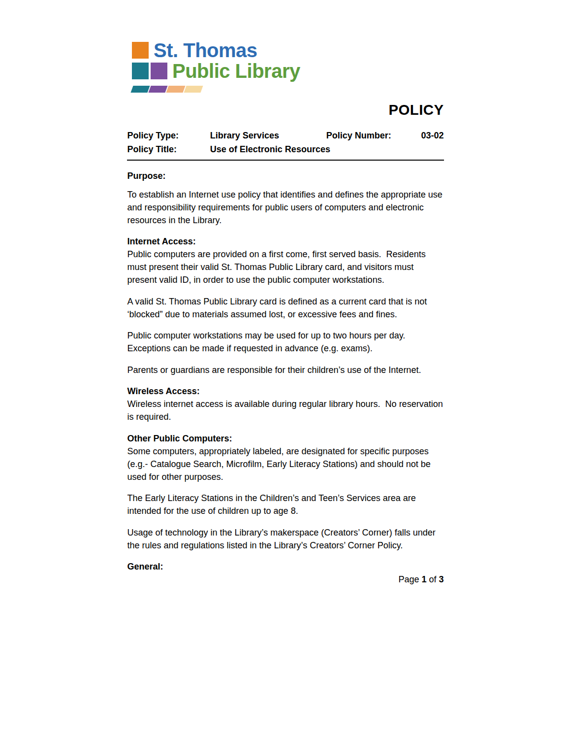St. Thomas
Public Library
POLICY
| Policy Type: | Library Services | Policy Number: | 03-02 |
| Policy Title: | Use of Electronic Resources |
Purpose:
To establish an Internet use policy that identifies and defines the appropriate use and responsibility requirements for public users of computers and electronic resources in the Library.
Internet Access:
Public computers are provided on a first come, first served basis. Residents must present their valid St. Thomas Public Library card, and visitors must present valid ID, in order to use the public computer workstations.
A valid St. Thomas Public Library card is defined as a current card that is not ‘blocked” due to materials assumed lost, or excessive fees and fines.
Public computer workstations may be used for up to two hours per day. Exceptions can be made if requested in advance (e.g. exams).
Parents or guardians are responsible for their children’s use of the Internet.
Wireless Access:
Wireless internet access is available during regular library hours. No reservation is required.
Other Public Computers:
Some computers, appropriately labeled, are designated for specific purposes (e.g.- Catalogue Search, Microfilm, Early Literacy Stations) and should not be used for other purposes.
The Early Literacy Stations in the Children’s and Teen’s Services area are intended for the use of children up to age 8.
Usage of technology in the Library’s makerspace (Creators’ Corner) falls under the rules and regulations listed in the Library’s Creators’ Corner Policy.
General:
Page 1 of 3